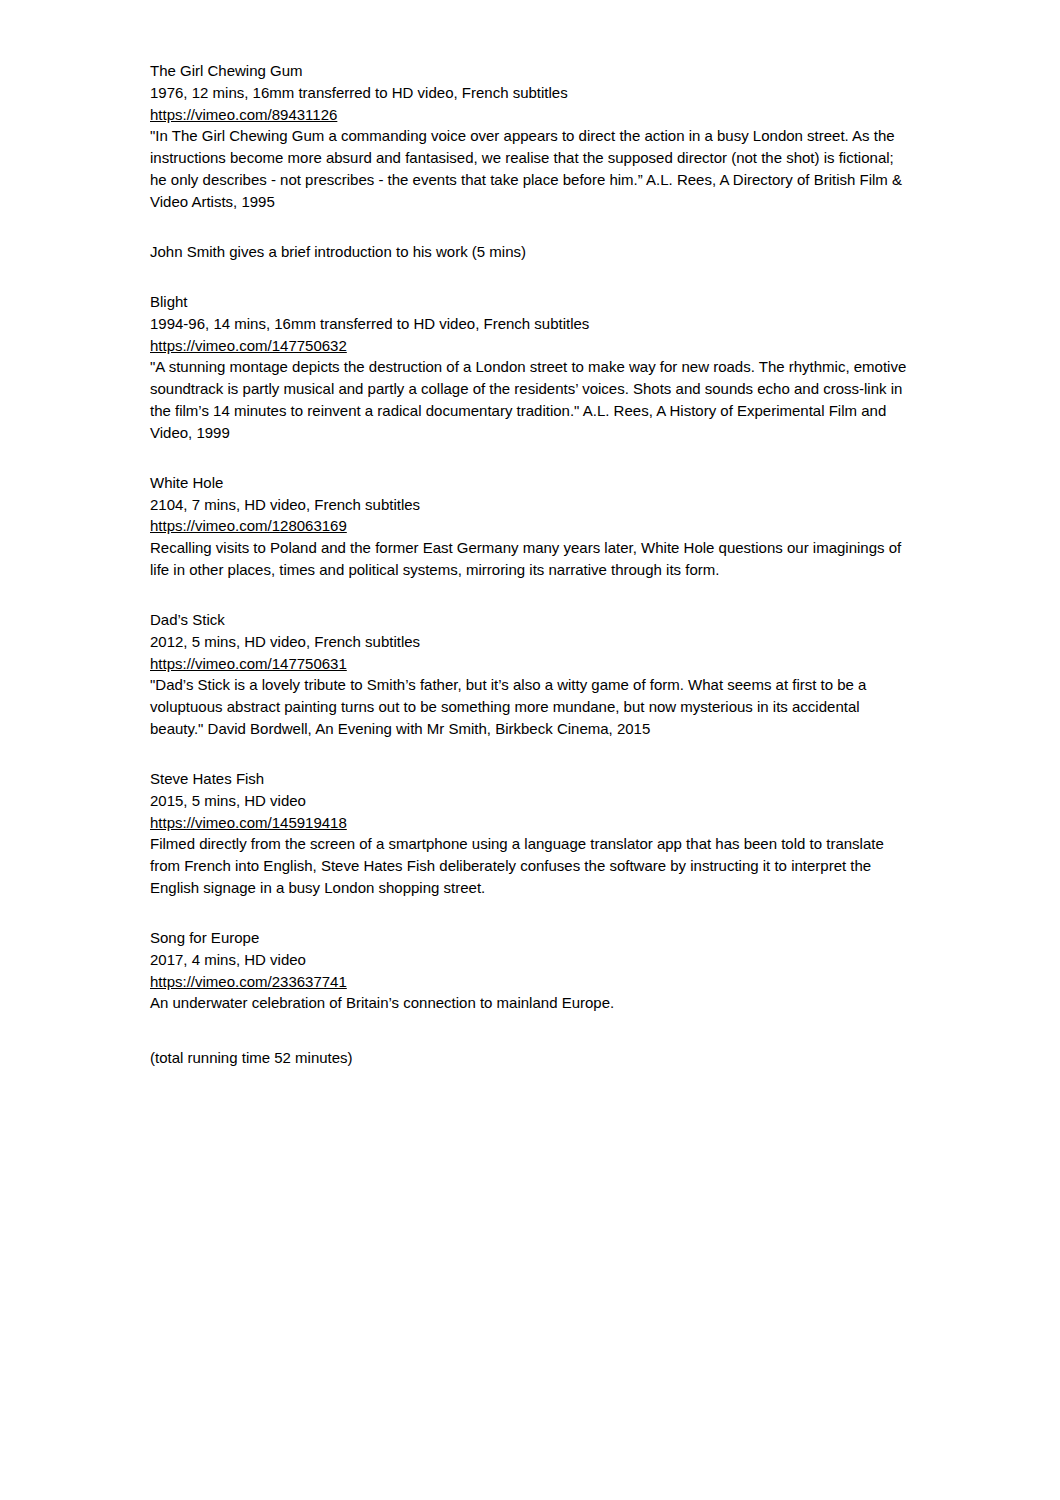The Girl Chewing Gum
1976, 12 mins, 16mm transferred to HD video, French subtitles
https://vimeo.com/89431126
"In The Girl Chewing Gum a commanding voice over appears to direct the action in a busy London street. As the instructions become more absurd and fantasised, we realise that the supposed director (not the shot) is fictional; he only describes - not prescribes - the events that take place before him.” A.L. Rees, A Directory of British Film & Video Artists, 1995
John Smith gives a brief introduction to his work (5 mins)
Blight
1994-96, 14 mins, 16mm transferred to HD video, French subtitles
https://vimeo.com/147750632
"A stunning montage depicts the destruction of a London street to make way for new roads. The rhythmic, emotive soundtrack is partly musical and partly a collage of the residents’ voices. Shots and sounds echo and cross-link in the film’s 14 minutes to reinvent a radical documentary tradition." A.L. Rees, A History of Experimental Film and Video, 1999
White Hole
2104, 7 mins, HD video, French subtitles
https://vimeo.com/128063169
Recalling visits to Poland and the former East Germany many years later, White Hole questions our imaginings of life in other places, times and political systems, mirroring its narrative through its form.
Dad’s Stick
2012, 5 mins, HD video, French subtitles
https://vimeo.com/147750631
"Dad’s Stick is a lovely tribute to Smith’s father, but it’s also a witty game of form. What seems at first to be a voluptuous abstract painting turns out to be something more mundane, but now mysterious in its accidental beauty." David Bordwell, An Evening with Mr Smith, Birkbeck Cinema, 2015
Steve Hates Fish
2015, 5 mins, HD video
https://vimeo.com/145919418
Filmed directly from the screen of a smartphone using a language translator app that has been told to translate from French into English, Steve Hates Fish deliberately confuses the software by instructing it to interpret the English signage in a busy London shopping street.
Song for Europe
2017, 4 mins, HD video
https://vimeo.com/233637741
An underwater celebration of Britain’s connection to mainland Europe.
(total running time 52 minutes)